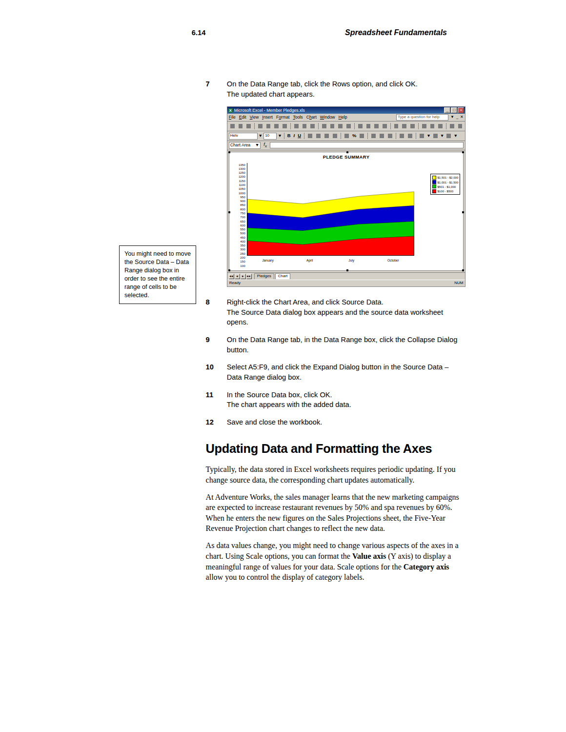6.14 Spreadsheet Fundamentals
You might need to move the Source Data – Data Range dialog box in order to see the entire range of cells to be selected.
7 On the Data Range tab, click the Rows option, and click OK. The updated chart appears.
X Microsoft Excel - Member Pledges.xls
_□×
File Edit View Insert Format Tools Chart Window Help
Type a question for help
▼_✕
Helv
▼
10
▼ B I U % ▼ ▼ ▼
Chart Area▼
fx
PLEDGE SUMMARY
1350 1300 1250 1200 1150 1100 1050 1000 950 900 850 800 750 700 650 600 550 500 450 400 350 300 250 200 150 100
January April July October
$1,501 - $2,000
$1,001 - $1,500
$501 - $1,000
$100 - $500
◂◂◂▸▸▸
Pledges
Chart
Ready NUM
8 Right-click the Chart Area, and click Source Data. The Source Data dialog box appears and the source data worksheet opens.
9 On the Data Range tab, in the Data Range box, click the Collapse Dialog button.
10 Select A5:F9, and click the Expand Dialog button in the Source Data – Data Range dialog box.
11 In the Source Data box, click OK. The chart appears with the added data.
12 Save and close the workbook.
Updating Data and Formatting the Axes
Typically, the data stored in Excel worksheets requires periodic updating. If you change source data, the corresponding chart updates automatically.
At Adventure Works, the sales manager learns that the new marketing campaigns are expected to increase restaurant revenues by 50% and spa revenues by 60%. When he enters the new figures on the Sales Projections sheet, the Five-Year Revenue Projection chart changes to reflect the new data.
As data values change, you might need to change various aspects of the axes in a chart. Using Scale options, you can format the Value axis (Y axis) to display a meaningful range of values for your data. Scale options for the Category axis allow you to control the display of category labels.